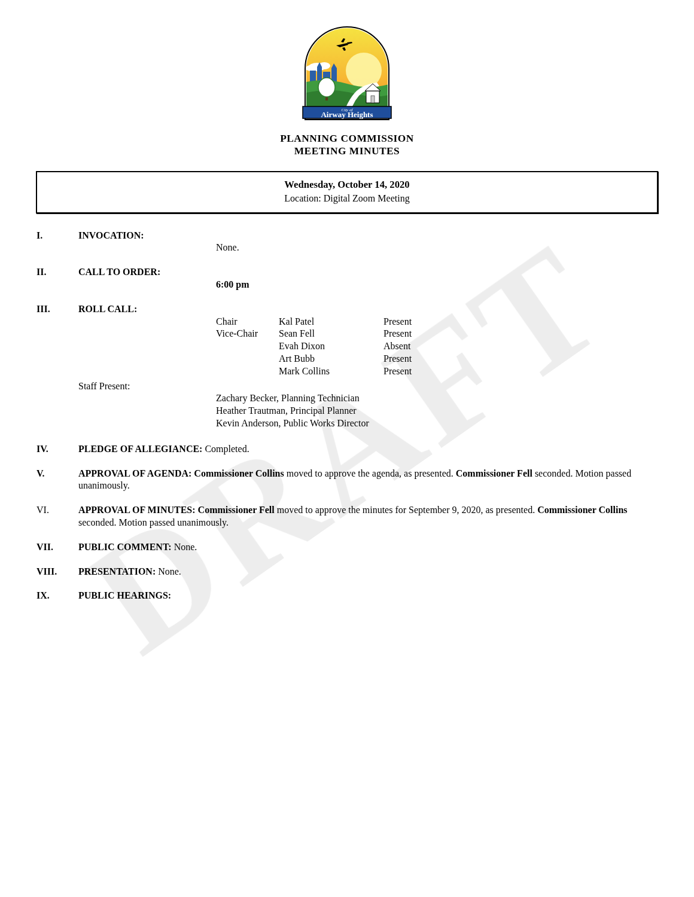DRAFT
City of Airway Heights
PLANNING COMMISSION
MEETING MINUTES
Wednesday, October 14, 2020 Location: Digital Zoom Meeting
| I. | INVOCATION: None. |
| II. | CALL TO ORDER: 6:00 pm |
| III. | ROLL CALL: / Chair / Kal Patel / Present / / Vice-Chair / Sean Fell / Present / / / Evah Dixon / Absent / / / Art Bubb / Present / / / Mark Collins / Present / Staff Present: Zachary Becker, Planning Technician Heather Trautman, Principal Planner Kevin Anderson, Public Works Director |
| IV. | PLEDGE OF ALLEGIANCE: Completed. |
| V. | APPROVAL OF AGENDA: Commissioner Collins moved to approve the agenda, as presented. Commissioner Fell seconded. Motion passed unanimously. |
| VI. | APPROVAL OF MINUTES: Commissioner Fell moved to approve the minutes for September 9, 2020, as presented. Commissioner Collins seconded. Motion passed unanimously. |
| VII. | PUBLIC COMMENT: None. |
| VIII. | PRESENTATION: None. |
| IX. | PUBLIC HEARINGS: |